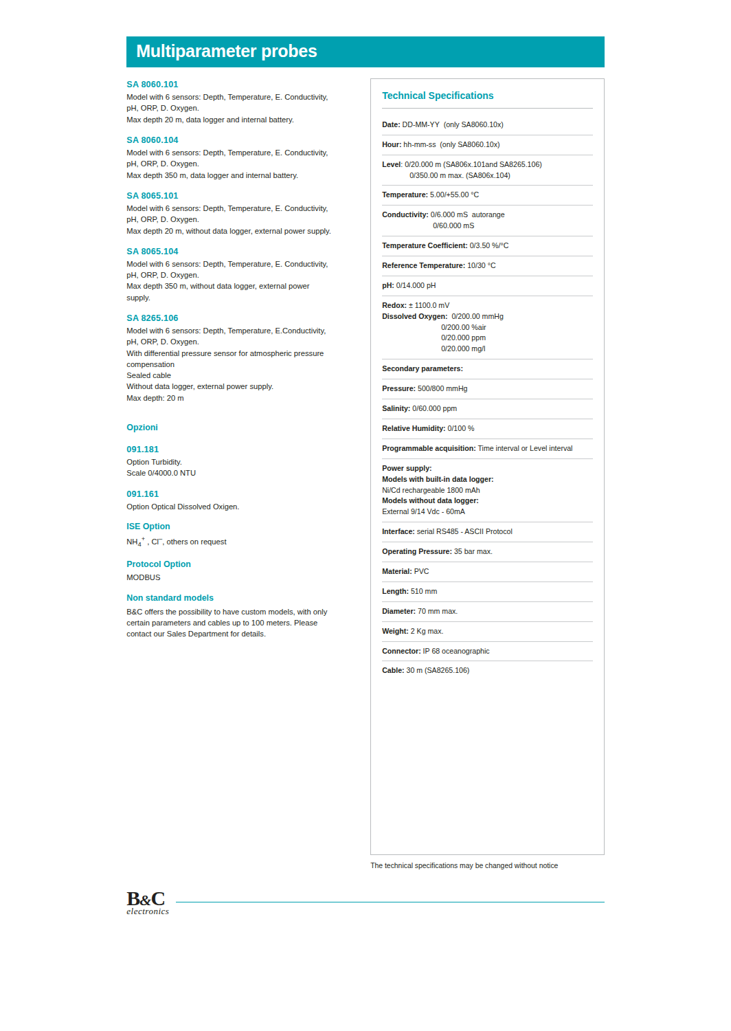Multiparameter probes
SA 8060.101
Model with 6 sensors: Depth, Temperature, E. Conductivity, pH, ORP, D. Oxygen.
Max depth 20 m, data logger and internal battery.
SA 8060.104
Model with 6 sensors: Depth, Temperature, E. Conductivity, pH, ORP, D. Oxygen.
Max depth 350 m, data logger and internal battery.
SA 8065.101
Model with 6 sensors: Depth, Temperature, E. Conductivity, pH, ORP, D. Oxygen.
Max depth 20 m, without data logger, external power supply.
SA 8065.104
Model with 6 sensors: Depth, Temperature, E. Conductivity, pH, ORP, D. Oxygen.
Max depth 350 m, without data logger, external power supply.
SA 8265.106
Model with 6 sensors: Depth, Temperature, E.Conductivity, pH, ORP, D. Oxygen.
With differential pressure sensor for atmospheric pressure compensation
Sealed cable
Without data logger, external power supply.
Max depth: 20 m
Opzioni
091.181
Option Turbidity.
Scale 0/4000.0 NTU
091.161
Option Optical Dissolved Oxigen.
ISE Option
NH4+ , Cl–, others on request
Protocol Option
MODBUS
Non standard models
B&C offers the possibility to have custom models, with only certain parameters and cables up to 100 meters. Please contact our Sales Department for details.
Technical Specifications
| Date: DD-MM-YY (only SA8060.10x) |
| Hour: hh-mm-ss (only SA8060.10x) |
| Level : 0/20.000 m (SA806x.101and SA8265.106) 0/350.00 m max. (SA806x.104) |
| Temperature: 5.00/+55.00 °C |
| Conductivity: 0/6.000 mS autorange 0/60.000 mS |
| Temperature Coefficient: 0/3.50 %/°C |
| Reference Temperature: 10/30 °C |
| pH: 0/14.000 pH |
| Redox: ± 1100.0 mV Dissolved Oxygen: 0/200.00 mmHg 0/200.00 %air 0/20.000 ppm 0/20.000 mg/l |
| Secondary parameters: |
| Pressure: 500/800 mmHg |
| Salinity: 0/60.000 ppm |
| Relative Humidity: 0/100 % |
| Programmable acquisition: Time interval or Level interval |
| Power supply: Models with built-in data logger: Ni/Cd rechargeable 1800 mAh Models without data logger: External 9/14 Vdc - 60mA |
| Interface: serial RS485 - ASCII Protocol |
| Operating Pressure: 35 bar max. |
| Material: PVC |
| Length: 510 mm |
| Diameter: 70 mm max. |
| Weight: 2 Kg max. |
| Connector: IP 68 oceanographic |
| Cable: 30 m (SA8265.106) |
The technical specifications may be changed without notice
B&C
electronics